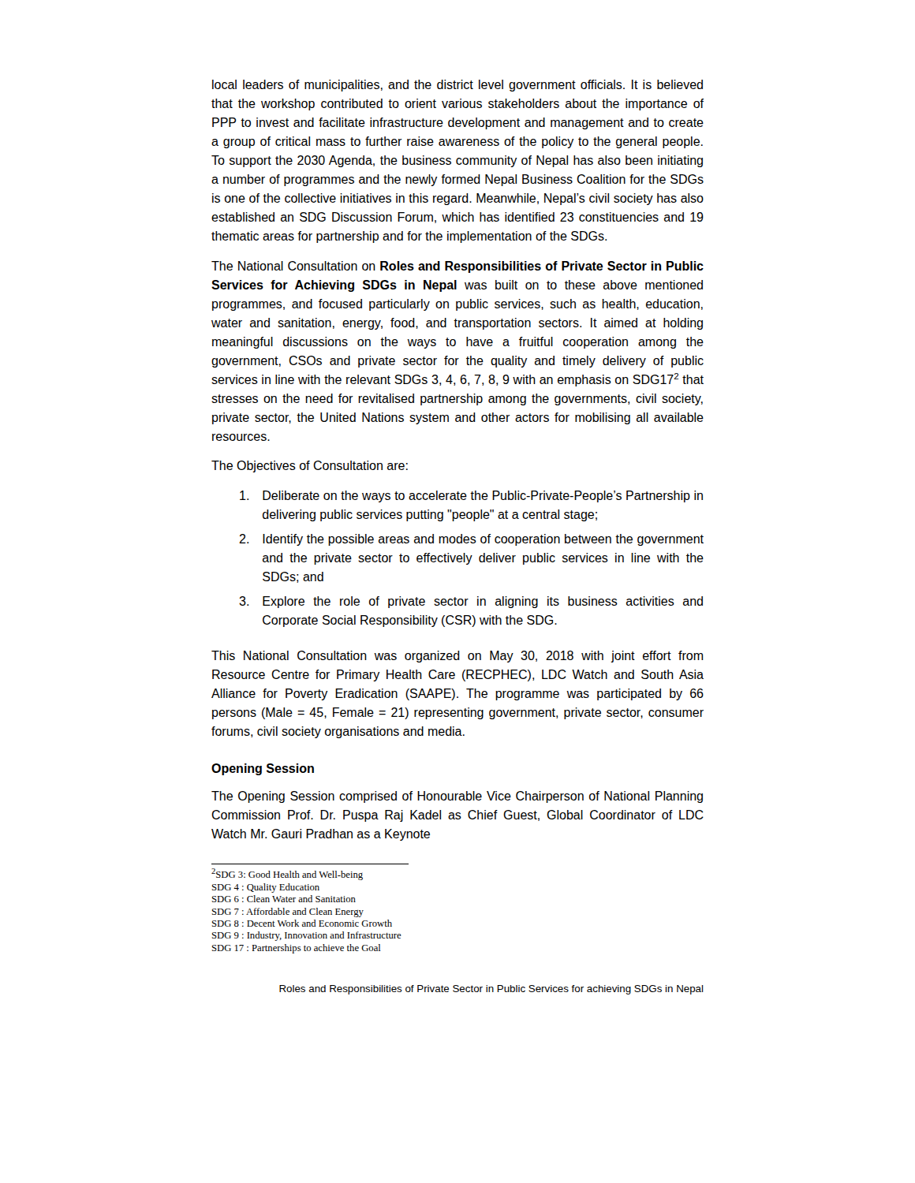local leaders of municipalities, and the district level government officials. It is believed that the workshop contributed to orient various stakeholders about the importance of PPP to invest and facilitate infrastructure development and management and to create a group of critical mass to further raise awareness of the policy to the general people. To support the 2030 Agenda, the business community of Nepal has also been initiating a number of programmes and the newly formed Nepal Business Coalition for the SDGs is one of the collective initiatives in this regard. Meanwhile, Nepal’s civil society has also established an SDG Discussion Forum, which has identified 23 constituencies and 19 thematic areas for partnership and for the implementation of the SDGs.
The National Consultation on Roles and Responsibilities of Private Sector in Public Services for Achieving SDGs in Nepal was built on to these above mentioned programmes, and focused particularly on public services, such as health, education, water and sanitation, energy, food, and transportation sectors. It aimed at holding meaningful discussions on the ways to have a fruitful cooperation among the government, CSOs and private sector for the quality and timely delivery of public services in line with the relevant SDGs 3, 4, 6, 7, 8, 9 with an emphasis on SDG172 that stresses on the need for revitalised partnership among the governments, civil society, private sector, the United Nations system and other actors for mobilising all available resources.
The Objectives of Consultation are:
Deliberate on the ways to accelerate the Public-Private-People’s Partnership in delivering public services putting "people" at a central stage;
Identify the possible areas and modes of cooperation between the government and the private sector to effectively deliver public services in line with the SDGs; and
Explore the role of private sector in aligning its business activities and Corporate Social Responsibility (CSR) with the SDG.
This National Consultation was organized on May 30, 2018 with joint effort from Resource Centre for Primary Health Care (RECPHEC), LDC Watch and South Asia Alliance for Poverty Eradication (SAAPE). The programme was participated by 66 persons (Male = 45, Female = 21) representing government, private sector, consumer forums, civil society organisations and media.
Opening Session
The Opening Session comprised of Honourable Vice Chairperson of National Planning Commission Prof. Dr. Puspa Raj Kadel as Chief Guest, Global Coordinator of LDC Watch Mr. Gauri Pradhan as a Keynote
2 SDG 3: Good Health and Well-being
SDG 4 : Quality Education
SDG 6 : Clean Water and Sanitation
SDG 7 : Affordable and Clean Energy
SDG 8 : Decent Work and Economic Growth
SDG 9 : Industry, Innovation and Infrastructure
SDG 17 : Partnerships to achieve the Goal
Roles and Responsibilities of Private Sector in Public Services for achieving SDGs in Nepal